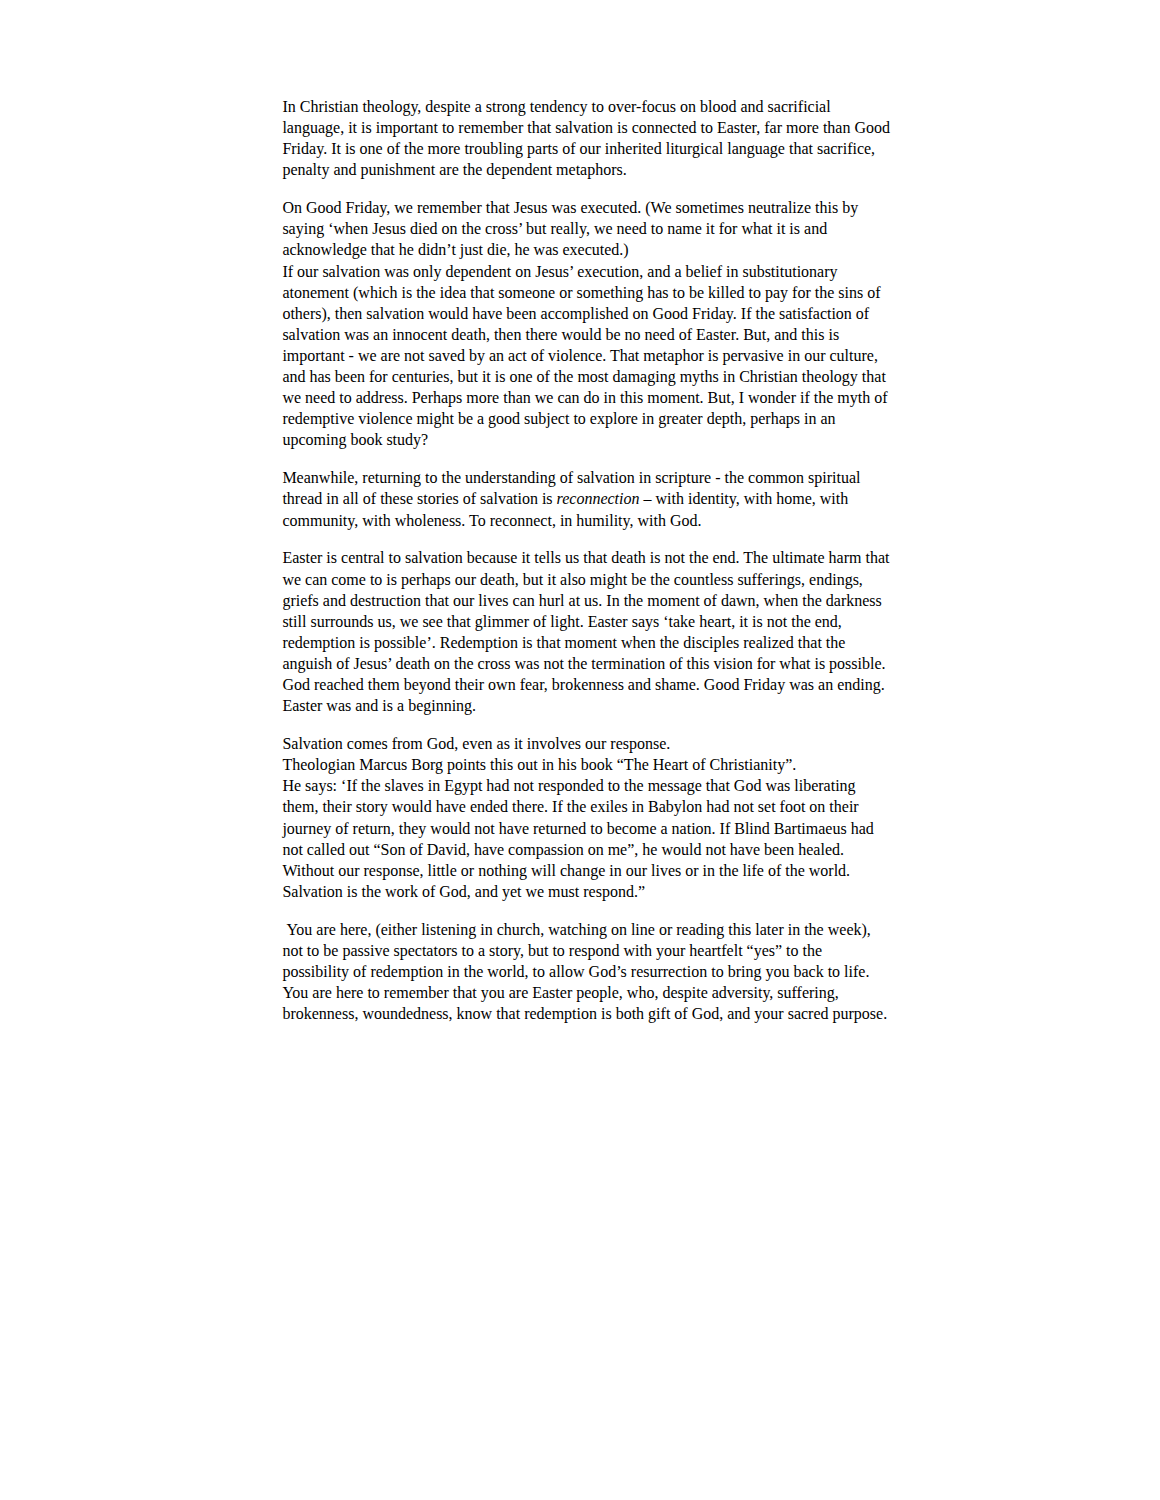In Christian theology, despite a strong tendency to over-focus on blood and sacrificial language, it is important to remember that salvation is connected to Easter, far more than Good Friday. It is one of the more troubling parts of our inherited liturgical language that sacrifice, penalty and punishment are the dependent metaphors.
On Good Friday, we remember that Jesus was executed. (We sometimes neutralize this by saying ‘when Jesus died on the cross’ but really, we need to name it for what it is and acknowledge that he didn’t just die, he was executed.)
If our salvation was only dependent on Jesus’ execution, and a belief in substitutionary atonement (which is the idea that someone or something has to be killed to pay for the sins of others), then salvation would have been accomplished on Good Friday. If the satisfaction of salvation was an innocent death, then there would be no need of Easter. But, and this is important - we are not saved by an act of violence. That metaphor is pervasive in our culture, and has been for centuries, but it is one of the most damaging myths in Christian theology that we need to address. Perhaps more than we can do in this moment. But, I wonder if the myth of redemptive violence might be a good subject to explore in greater depth, perhaps in an upcoming book study?
Meanwhile, returning to the understanding of salvation in scripture - the common spiritual thread in all of these stories of salvation is reconnection – with identity, with home, with community, with wholeness. To reconnect, in humility, with God.
Easter is central to salvation because it tells us that death is not the end. The ultimate harm that we can come to is perhaps our death, but it also might be the countless sufferings, endings, griefs and destruction that our lives can hurl at us. In the moment of dawn, when the darkness still surrounds us, we see that glimmer of light. Easter says ‘take heart, it is not the end, redemption is possible’. Redemption is that moment when the disciples realized that the anguish of Jesus’ death on the cross was not the termination of this vision for what is possible. God reached them beyond their own fear, brokenness and shame. Good Friday was an ending. Easter was and is a beginning.
Salvation comes from God, even as it involves our response.
Theologian Marcus Borg points this out in his book “The Heart of Christianity”.
He says: ‘If the slaves in Egypt had not responded to the message that God was liberating them, their story would have ended there. If the exiles in Babylon had not set foot on their journey of return, they would not have returned to become a nation. If Blind Bartimaeus had not called out “Son of David, have compassion on me”, he would not have been healed. Without our response, little or nothing will change in our lives or in the life of the world. Salvation is the work of God, and yet we must respond.”
You are here, (either listening in church, watching on line or reading this later in the week), not to be passive spectators to a story, but to respond with your heartfelt “yes” to the possibility of redemption in the world, to allow God’s resurrection to bring you back to life. You are here to remember that you are Easter people, who, despite adversity, suffering, brokenness, woundedness, know that redemption is both gift of God, and your sacred purpose.